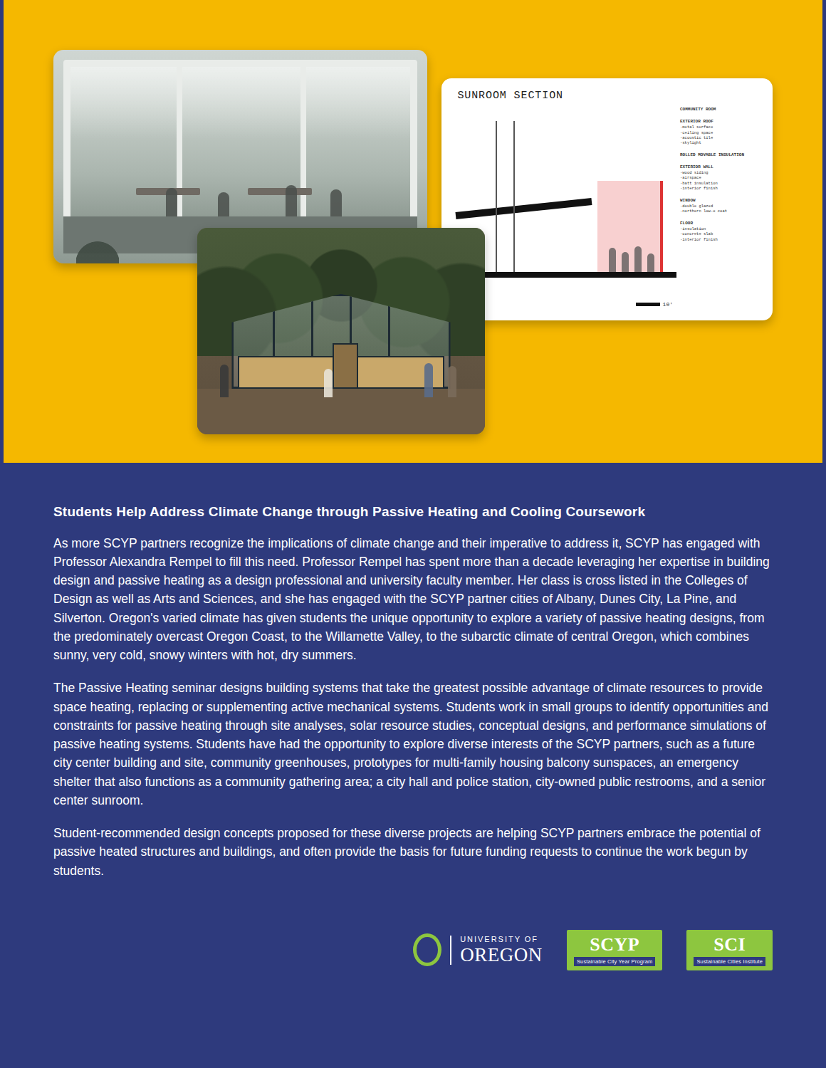SUNROOM SECTION
COMMUNITY ROOM
EXTERIOR ROOF ·metal surface
·ceiling space
·acoustic tile
·skylight
ROLLED MOVABLE INSULATION
EXTERIOR WALL ·wood siding
·airspace
·batt insulation
·interior finish
WINDOW ·double glazed
·northern low-e coat
FLOOR ·insulation
·concrete slab
·interior finish
10'
Students Help Address Climate Change through Passive Heating and Cooling Coursework
As more SCYP partners recognize the implications of climate change and their imperative to address it, SCYP has engaged with Professor Alexandra Rempel to fill this need. Professor Rempel has spent more than a decade leveraging her expertise in building design and passive heating as a design professional and university faculty member. Her class is cross listed in the Colleges of Design as well as Arts and Sciences, and she has engaged with the SCYP partner cities of Albany, Dunes City, La Pine, and Silverton. Oregon's varied climate has given students the unique opportunity to explore a variety of passive heating designs, from the predominately overcast Oregon Coast, to the Willamette Valley, to the subarctic climate of central Oregon, which combines sunny, very cold, snowy winters with hot, dry summers.
The Passive Heating seminar designs building systems that take the greatest possible advantage of climate resources to provide space heating, replacing or supplementing active mechanical systems. Students work in small groups to identify opportunities and constraints for passive heating through site analyses, solar resource studies, conceptual designs, and performance simulations of passive heating systems. Students have had the opportunity to explore diverse interests of the SCYP partners, such as a future city center building and site, community greenhouses, prototypes for multi-family housing balcony sunspaces, an emergency shelter that also functions as a community gathering area; a city hall and police station, city-owned public restrooms, and a senior center sunroom.
Student-recommended design concepts proposed for these diverse projects are helping SCYP partners embrace the potential of passive heated structures and buildings, and often provide the basis for future funding requests to continue the work begun by students.
UNIVERSITY OF OREGON
SCYP Sustainable City Year Program
SCI Sustainable Cities Institute